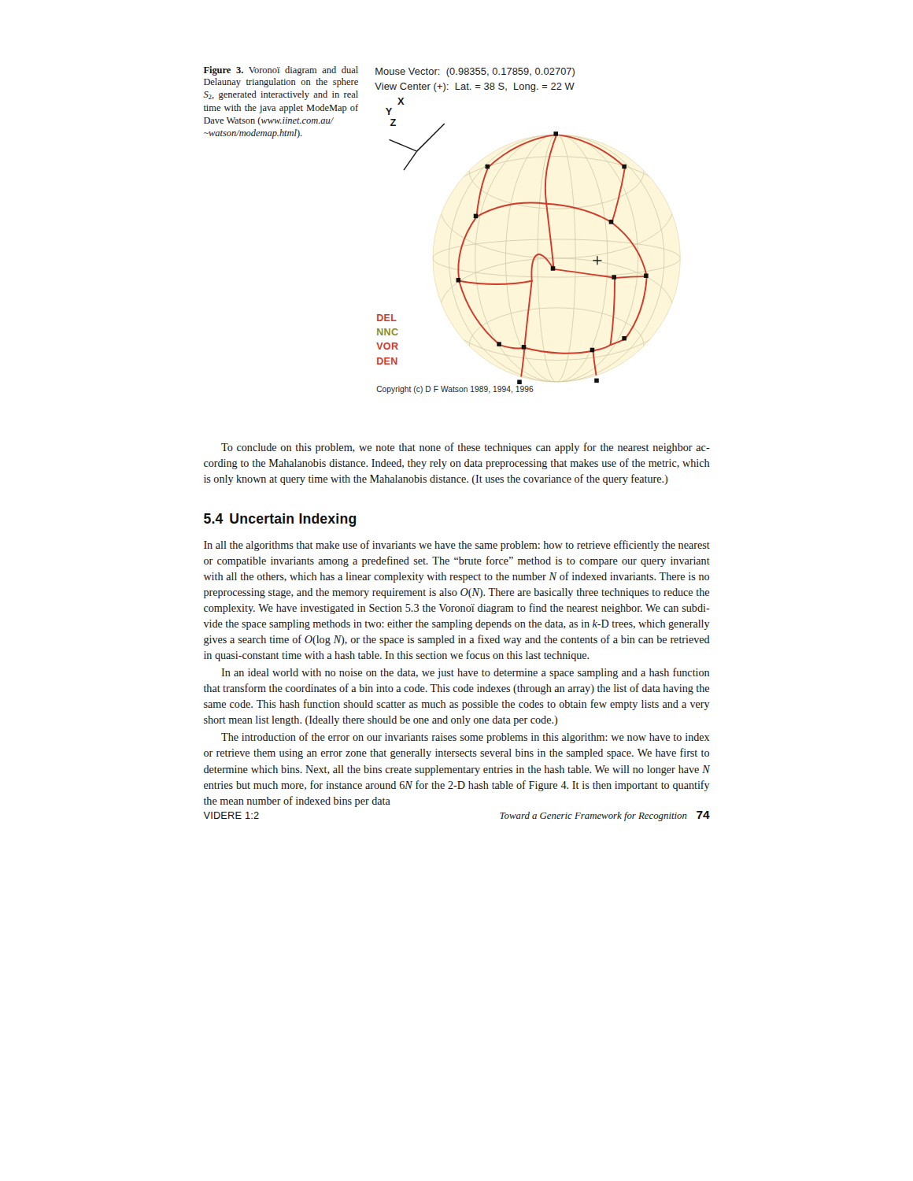Figure 3. Voronoï diagram and dual Delaunay triangulation on the sphere S 2, generated interactively and in real time with the java applet ModeMap of Dave Watson (www.iinet.com.au/
~watson/modemap.html).
Mouse Vector: (0.98355, 0.17859, 0.02707)
View Center (+): Lat. = 38 S, Long. = 22 W
X
Y
Z
DEL
NNC
VOR
DEN
Copyright (c) D F Watson 1989, 1994, 1996
To conclude on this problem, we note that none of these techniques can apply for the nearest neighbor according to the Mahalanobis distance. Indeed, they rely on data preprocessing that makes use of the metric, which is only known at query time with the Mahalanobis distance. (It uses the covariance of the query feature.)
5.4 Uncertain Indexing
In all the algorithms that make use of invariants we have the same problem: how to retrieve efficiently the nearest or compatible invariants among a predefined set. The “brute force” method is to compare our query invariant with all the others, which has a linear complexity with respect to the number N of indexed invariants. There is no preprocessing stage, and the memory requirement is also O(N). There are basically three techniques to reduce the complexity. We have investigated in Section 5.3 the Voronoï diagram to find the nearest neighbor. We can subdivide the space sampling methods in two: either the sampling depends on the data, as in k-D trees, which generally gives a search time of O(log N), or the space is sampled in a fixed way and the contents of a bin can be retrieved in quasi-constant time with a hash table. In this section we focus on this last technique.
In an ideal world with no noise on the data, we just have to determine a space sampling and a hash function that transform the coordinates of a bin into a code. This code indexes (through an array) the list of data having the same code. This hash function should scatter as much as possible the codes to obtain few empty lists and a very short mean list length. (Ideally there should be one and only one data per code.)
The introduction of the error on our invariants raises some problems in this algorithm: we now have to index or retrieve them using an error zone that generally intersects several bins in the sampled space. We have first to determine which bins. Next, all the bins create supplementary entries in the hash table. We will no longer have N entries but much more, for instance around 6N for the 2-D hash table of Figure 4. It is then important to quantify the mean number of indexed bins per data
VIDERE 1:2
Toward a Generic Framework for Recognition74